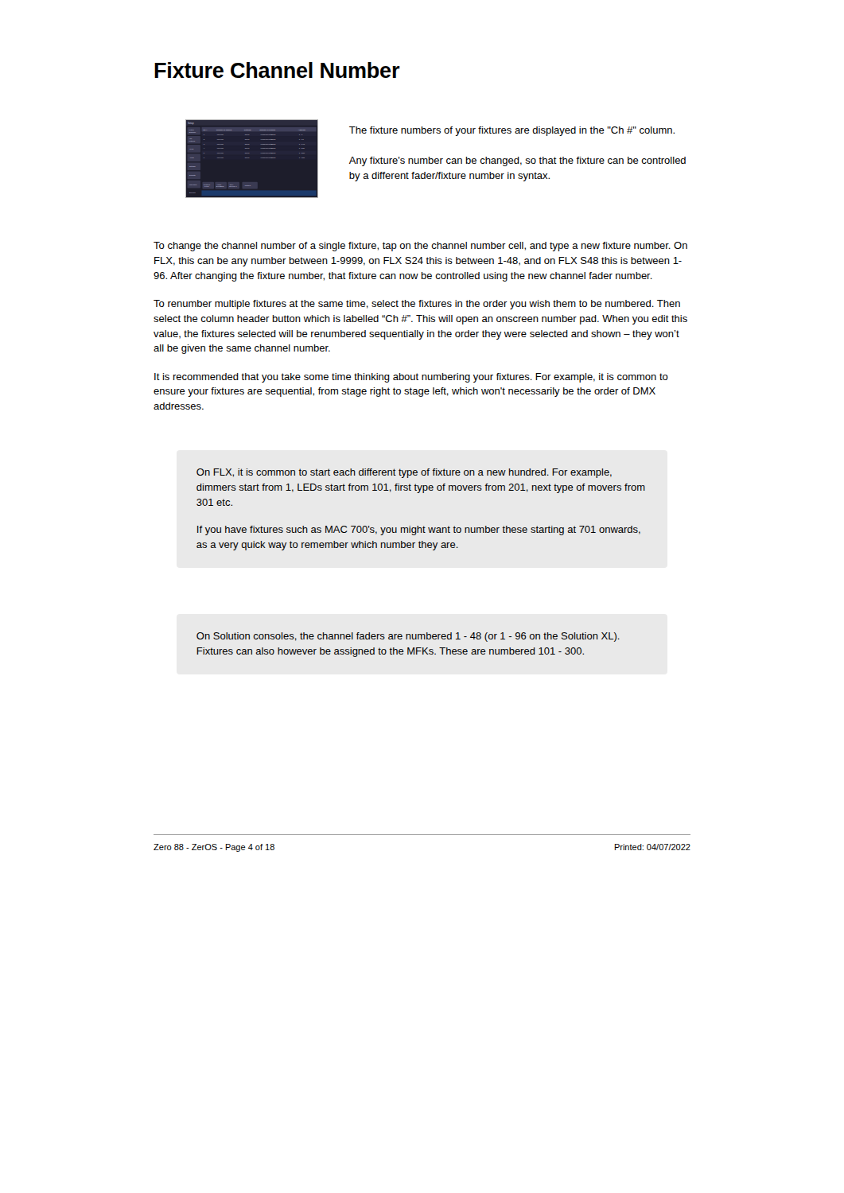Fixture Channel Number
Setup FixtureSchedule AddFixtures Clear Load Settings Defaults Universes Devices Ch # Change of Names Settings Change of Profiles Address 1MoversNoneVL500 EventBank1 : 1 2MoversNoneVL500 EventBank1 : 71 3MoversNoneVL500 EventBank1 : 141 4MoversNoneVL500 EventBank1 : 211 5MoversNoneVL500 EventBank1 : 281 6MoversNoneVL500 EventBank1 : 351 NumbersFixture VL500EventBank DMXUniverse 1 Patched
The fixture numbers of your fixtures are displayed in the "Ch #" column.
Any fixture's number can be changed, so that the fixture can be controlled by a different fader/fixture number in syntax.
To change the channel number of a single fixture, tap on the channel number cell, and type a new fixture number. On FLX, this can be any number between 1-9999, on FLX S24 this is between 1-48, and on FLX S48 this is between 1-96. After changing the fixture number, that fixture can now be controlled using the new channel fader number.
To renumber multiple fixtures at the same time, select the fixtures in the order you wish them to be numbered. Then select the column header button which is labelled “Ch #”. This will open an onscreen number pad. When you edit this value, the fixtures selected will be renumbered sequentially in the order they were selected and shown – they won’t all be given the same channel number.
It is recommended that you take some time thinking about numbering your fixtures. For example, it is common to ensure your fixtures are sequential, from stage right to stage left, which won't necessarily be the order of DMX addresses.
On FLX, it is common to start each different type of fixture on a new hundred. For example, dimmers start from 1, LEDs start from 101, first type of movers from 201, next type of movers from 301 etc.
If you have fixtures such as MAC 700's, you might want to number these starting at 701 onwards, as a very quick way to remember which number they are.
On Solution consoles, the channel faders are numbered 1 - 48 (or 1 - 96 on the Solution XL). Fixtures can also however be assigned to the MFKs. These are numbered 101 - 300.
Zero 88 - ZerOS - Page 4 of 18 Printed: 04/07/2022